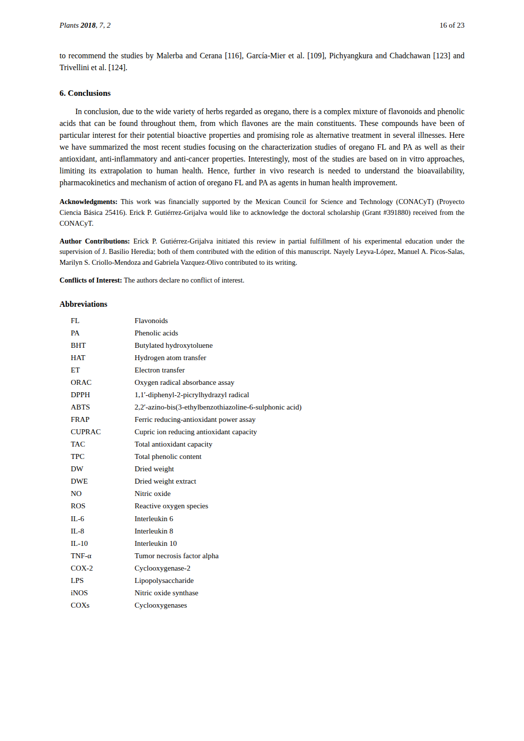Plants 2018, 7, 2 16 of 23
to recommend the studies by Malerba and Cerana [116], García-Mier et al. [109], Pichyangkura and Chadchawan [123] and Trivellini et al. [124].
6. Conclusions
In conclusion, due to the wide variety of herbs regarded as oregano, there is a complex mixture of flavonoids and phenolic acids that can be found throughout them, from which flavones are the main constituents. These compounds have been of particular interest for their potential bioactive properties and promising role as alternative treatment in several illnesses. Here we have summarized the most recent studies focusing on the characterization studies of oregano FL and PA as well as their antioxidant, anti-inflammatory and anti-cancer properties. Interestingly, most of the studies are based on in vitro approaches, limiting its extrapolation to human health. Hence, further in vivo research is needed to understand the bioavailability, pharmacokinetics and mechanism of action of oregano FL and PA as agents in human health improvement.
Acknowledgments: This work was financially supported by the Mexican Council for Science and Technology (CONACyT) (Proyecto Ciencia Básica 25416). Erick P. Gutiérrez-Grijalva would like to acknowledge the doctoral scholarship (Grant #391880) received from the CONACyT.
Author Contributions: Erick P. Gutiérrez-Grijalva initiated this review in partial fulfillment of his experimental education under the supervision of J. Basilio Heredia; both of them contributed with the edition of this manuscript. Nayely Leyva-López, Manuel A. Picos-Salas, Marilyn S. Criollo-Mendoza and Gabriela Vazquez-Olivo contributed to its writing.
Conflicts of Interest: The authors declare no conflict of interest.
Abbreviations
FL
Flavonoids
PA
Phenolic acids
BHT
Butylated hydroxytoluene
HAT
Hydrogen atom transfer
ET
Electron transfer
ORAC
Oxygen radical absorbance assay
DPPH
1,1′-diphenyl-2-picrylhydrazyl radical
ABTS
2,2′-azino-bis(3-ethylbenzothiazoline-6-sulphonic acid)
FRAP
Ferric reducing-antioxidant power assay
CUPRAC
Cupric ion reducing antioxidant capacity
TAC
Total antioxidant capacity
TPC
Total phenolic content
DW
Dried weight
DWE
Dried weight extract
NO
Nitric oxide
ROS
Reactive oxygen species
IL-6
Interleukin 6
IL-8
Interleukin 8
IL-10
Interleukin 10
TNF-α
Tumor necrosis factor alpha
COX-2
Cyclooxygenase-2
LPS
Lipopolysaccharide
iNOS
Nitric oxide synthase
COXs
Cyclooxygenases